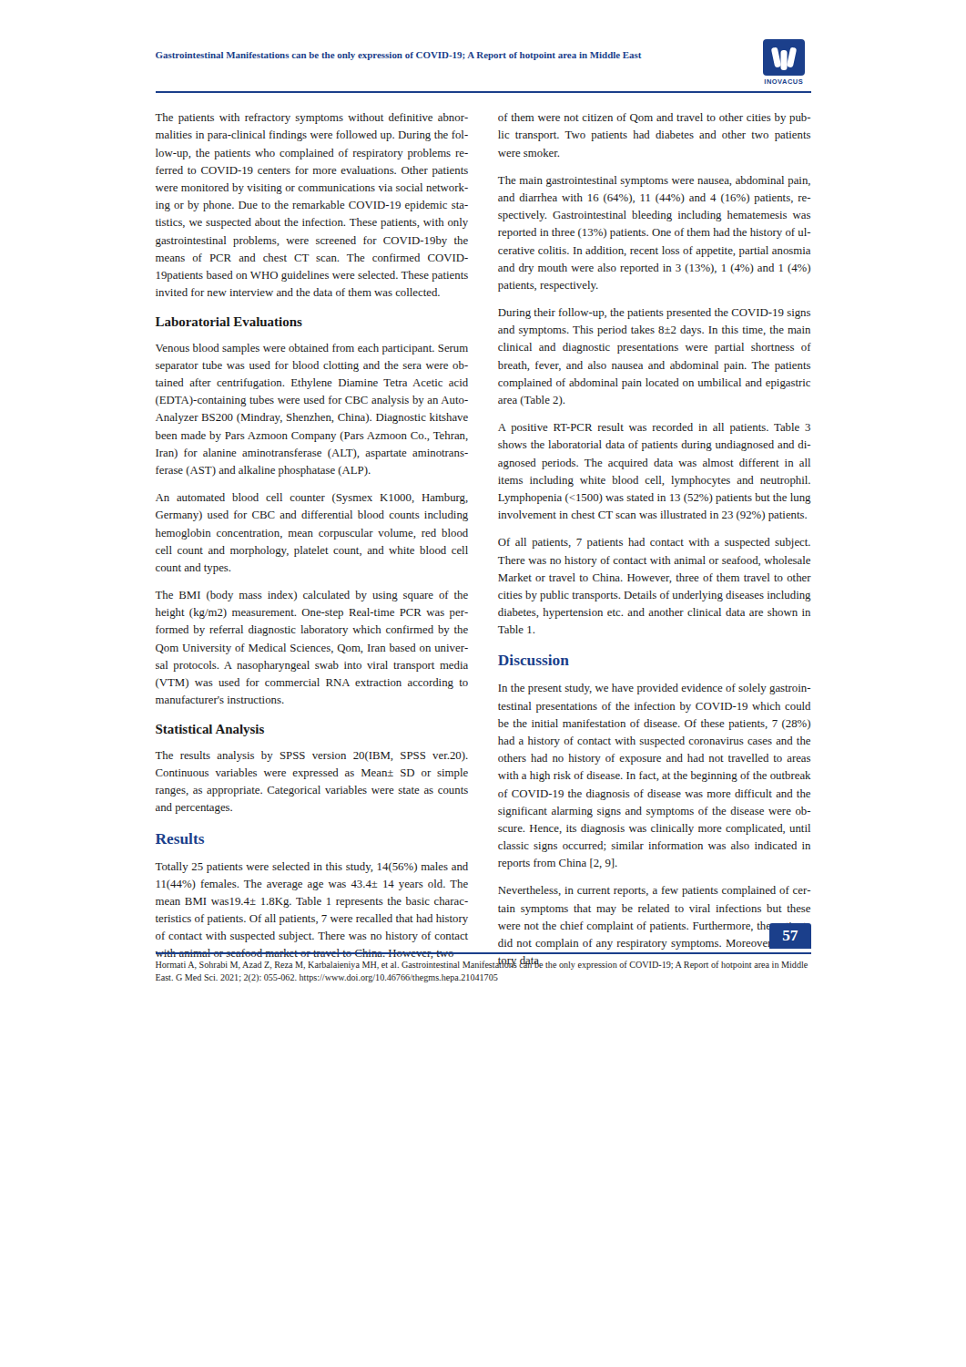Gastrointestinal Manifestations can be the only expression of COVID-19; A Report of hotpoint area in Middle East
INOVACUS
The patients with refractory symptoms without definitive abnormalities in para-clinical findings were followed up. During the follow-up, the patients who complained of respiratory problems referred to COVID-19 centers for more evaluations. Other patients were monitored by visiting or communications via social networking or by phone. Due to the remarkable COVID-19 epidemic statistics, we suspected about the infection. These patients, with only gastrointestinal problems, were screened for COVID-19by the means of PCR and chest CT scan. The confirmed COVID-19patients based on WHO guidelines were selected. These patients invited for new interview and the data of them was collected.
Laboratorial Evaluations
Venous blood samples were obtained from each participant. Serum separator tube was used for blood clotting and the sera were obtained after centrifugation. Ethylene Diamine Tetra Acetic acid (EDTA)-containing tubes were used for CBC analysis by an Auto-Analyzer BS200 (Mindray, Shenzhen, China). Diagnostic kitshave been made by Pars Azmoon Company (Pars Azmoon Co., Tehran, Iran) for alanine aminotransferase (ALT), aspartate aminotransferase (AST) and alkaline phosphatase (ALP).
An automated blood cell counter (Sysmex K1000, Hamburg, Germany) used for CBC and differential blood counts including hemoglobin concentration, mean corpuscular volume, red blood cell count and morphology, platelet count, and white blood cell count and types.
The BMI (body mass index) calculated by using square of the height (kg/m2) measurement. One-step Real-time PCR was performed by referral diagnostic laboratory which confirmed by the Qom University of Medical Sciences, Qom, Iran based on universal protocols. A nasopharyngeal swab into viral transport media (VTM) was used for commercial RNA extraction according to manufacturer's instructions.
Statistical Analysis
The results analysis by SPSS version 20(IBM, SPSS ver.20). Continuous variables were expressed as Mean± SD or simple ranges, as appropriate. Categorical variables were state as counts and percentages.
Results
Totally 25 patients were selected in this study, 14(56%) males and 11(44%) females. The average age was 43.4± 14 years old. The mean BMI was19.4± 1.8Kg. Table 1 represents the basic characteristics of patients. Of all patients, 7 were recalled that had history of contact with suspected subject. There was no history of contact with animal or seafood market or travel to China. However, two
of them were not citizen of Qom and travel to other cities by public transport. Two patients had diabetes and other two patients were smoker.
The main gastrointestinal symptoms were nausea, abdominal pain, and diarrhea with 16 (64%), 11 (44%) and 4 (16%) patients, respectively. Gastrointestinal bleeding including hematemesis was reported in three (13%) patients. One of them had the history of ulcerative colitis. In addition, recent loss of appetite, partial anosmia and dry mouth were also reported in 3 (13%), 1 (4%) and 1 (4%) patients, respectively.
During their follow-up, the patients presented the COVID-19 signs and symptoms. This period takes 8±2 days. In this time, the main clinical and diagnostic presentations were partial shortness of breath, fever, and also nausea and abdominal pain. The patients complained of abdominal pain located on umbilical and epigastric area (Table 2).
A positive RT-PCR result was recorded in all patients. Table 3 shows the laboratorial data of patients during undiagnosed and diagnosed periods. The acquired data was almost different in all items including white blood cell, lymphocytes and neutrophil. Lymphopenia (<1500) was stated in 13 (52%) patients but the lung involvement in chest CT scan was illustrated in 23 (92%) patients.
Of all patients, 7 patients had contact with a suspected subject. There was no history of contact with animal or seafood, wholesale Market or travel to China. However, three of them travel to other cities by public transports. Details of underlying diseases including diabetes, hypertension etc. and another clinical data are shown in Table 1.
Discussion
In the present study, we have provided evidence of solely gastrointestinal presentations of the infection by COVID-19 which could be the initial manifestation of disease. Of these patients, 7 (28%) had a history of contact with suspected coronavirus cases and the others had no history of exposure and had not travelled to areas with a high risk of disease. In fact, at the beginning of the outbreak of COVID-19 the diagnosis of disease was more difficult and the significant alarming signs and symptoms of the disease were obscure. Hence, its diagnosis was clinically more complicated, until classic signs occurred; similar information was also indicated in reports from China [2, 9].
Nevertheless, in current reports, a few patients complained of certain symptoms that may be related to viral infections but these were not the chief complaint of patients. Furthermore, the patients did not complain of any respiratory symptoms. Moreover, laboratory data
57
Hormati A, Sohrabi M, Azad Z, Reza M, Karbalaieniya MH, et al. Gastrointestinal Manifestations can be the only expression of COVID-19; A Report of hotpoint area in Middle East. G Med Sci. 2021; 2(2): 055-062. https://www.doi.org/10.46766/thegms.hepa.21041705